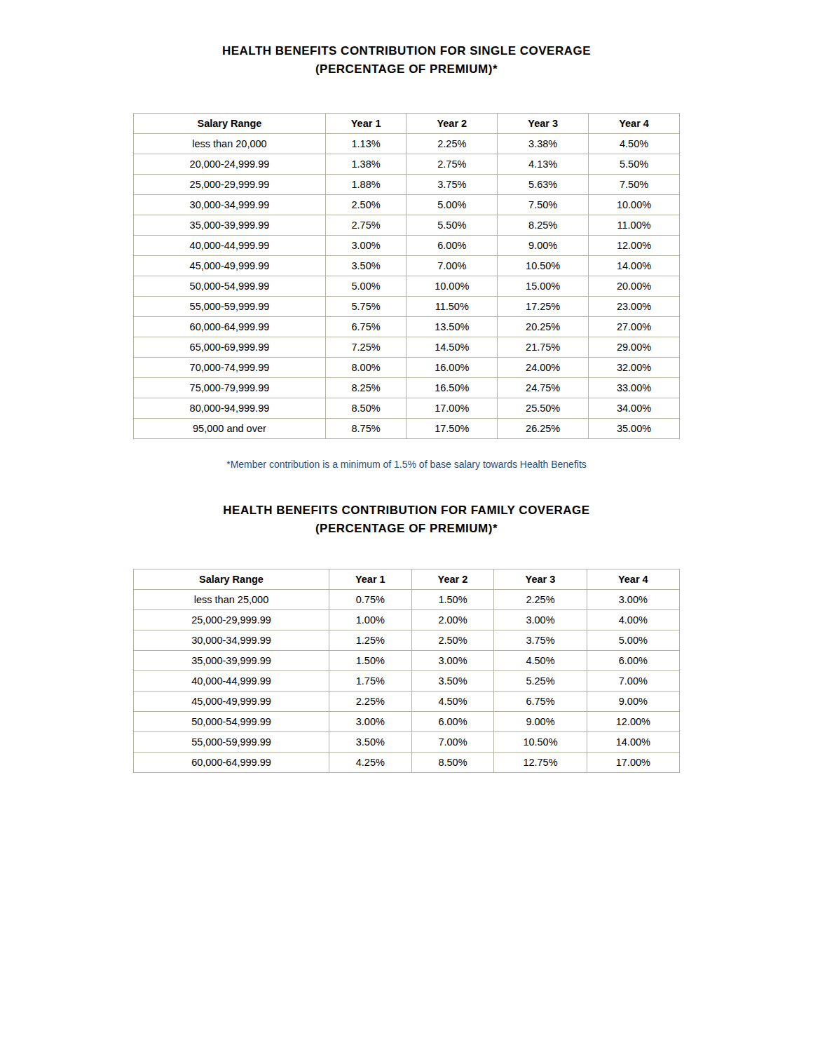HEALTH BENEFITS CONTRIBUTION FOR SINGLE COVERAGE
(PERCENTAGE OF PREMIUM)*
| Salary Range | Year 1 | Year 2 | Year 3 | Year 4 |
| --- | --- | --- | --- | --- |
| less than 20,000 | 1.13% | 2.25% | 3.38% | 4.50% |
| 20,000-24,999.99 | 1.38% | 2.75% | 4.13% | 5.50% |
| 25,000-29,999.99 | 1.88% | 3.75% | 5.63% | 7.50% |
| 30,000-34,999.99 | 2.50% | 5.00% | 7.50% | 10.00% |
| 35,000-39,999.99 | 2.75% | 5.50% | 8.25% | 11.00% |
| 40,000-44,999.99 | 3.00% | 6.00% | 9.00% | 12.00% |
| 45,000-49,999.99 | 3.50% | 7.00% | 10.50% | 14.00% |
| 50,000-54,999.99 | 5.00% | 10.00% | 15.00% | 20.00% |
| 55,000-59,999.99 | 5.75% | 11.50% | 17.25% | 23.00% |
| 60,000-64,999.99 | 6.75% | 13.50% | 20.25% | 27.00% |
| 65,000-69,999.99 | 7.25% | 14.50% | 21.75% | 29.00% |
| 70,000-74,999.99 | 8.00% | 16.00% | 24.00% | 32.00% |
| 75,000-79,999.99 | 8.25% | 16.50% | 24.75% | 33.00% |
| 80,000-94,999.99 | 8.50% | 17.00% | 25.50% | 34.00% |
| 95,000 and over | 8.75% | 17.50% | 26.25% | 35.00% |
*Member contribution is a minimum of 1.5% of base salary towards Health Benefits
HEALTH BENEFITS CONTRIBUTION FOR FAMILY COVERAGE
(PERCENTAGE OF PREMIUM)*
| Salary Range | Year 1 | Year 2 | Year 3 | Year 4 |
| --- | --- | --- | --- | --- |
| less than 25,000 | 0.75% | 1.50% | 2.25% | 3.00% |
| 25,000-29,999.99 | 1.00% | 2.00% | 3.00% | 4.00% |
| 30,000-34,999.99 | 1.25% | 2.50% | 3.75% | 5.00% |
| 35,000-39,999.99 | 1.50% | 3.00% | 4.50% | 6.00% |
| 40,000-44,999.99 | 1.75% | 3.50% | 5.25% | 7.00% |
| 45,000-49,999.99 | 2.25% | 4.50% | 6.75% | 9.00% |
| 50,000-54,999.99 | 3.00% | 6.00% | 9.00% | 12.00% |
| 55,000-59,999.99 | 3.50% | 7.00% | 10.50% | 14.00% |
| 60,000-64,999.99 | 4.25% | 8.50% | 12.75% | 17.00% |